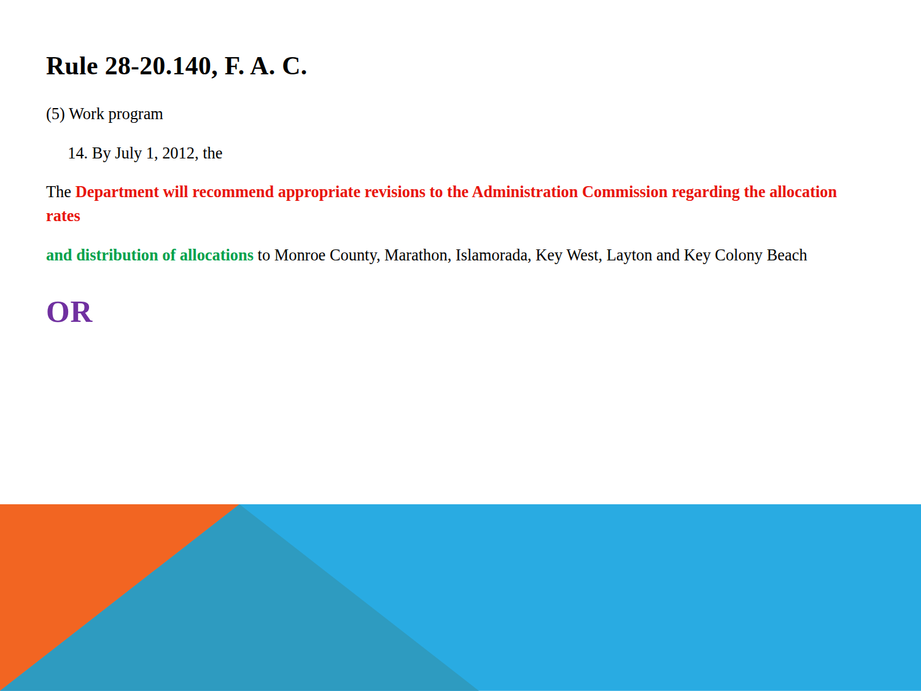Rule 28-20.140, F. A. C.
(5) Work program
14. By July 1, 2012, the
The Department will recommend appropriate revisions to the Administration Commission regarding the allocation rates
and distribution of allocations to Monroe County, Marathon, Islamorada, Key West, Layton and Key Colony Beach
OR